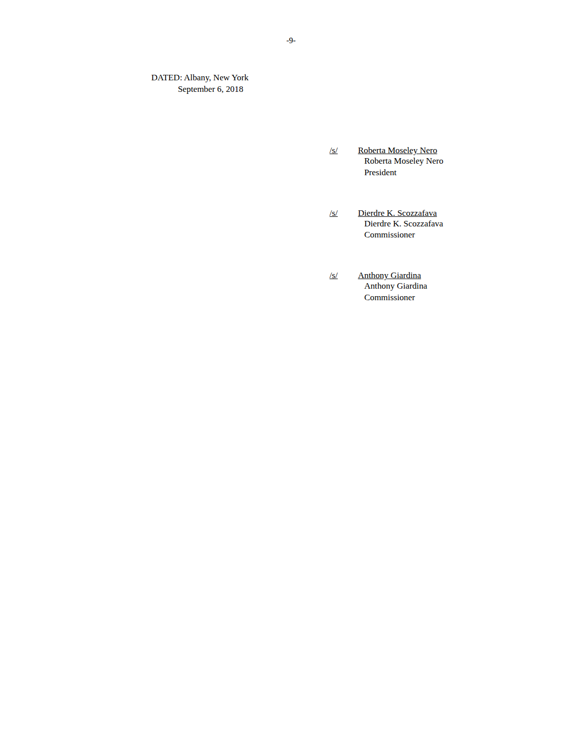-9-
DATED: Albany, New York September 6, 2018
/s/Roberta Moseley Nero
Roberta Moseley Nero
President
/s/Dierdre K. Scozzafava
Dierdre K. Scozzafava
Commissioner
/s/Anthony Giardina
Anthony Giardina
Commissioner